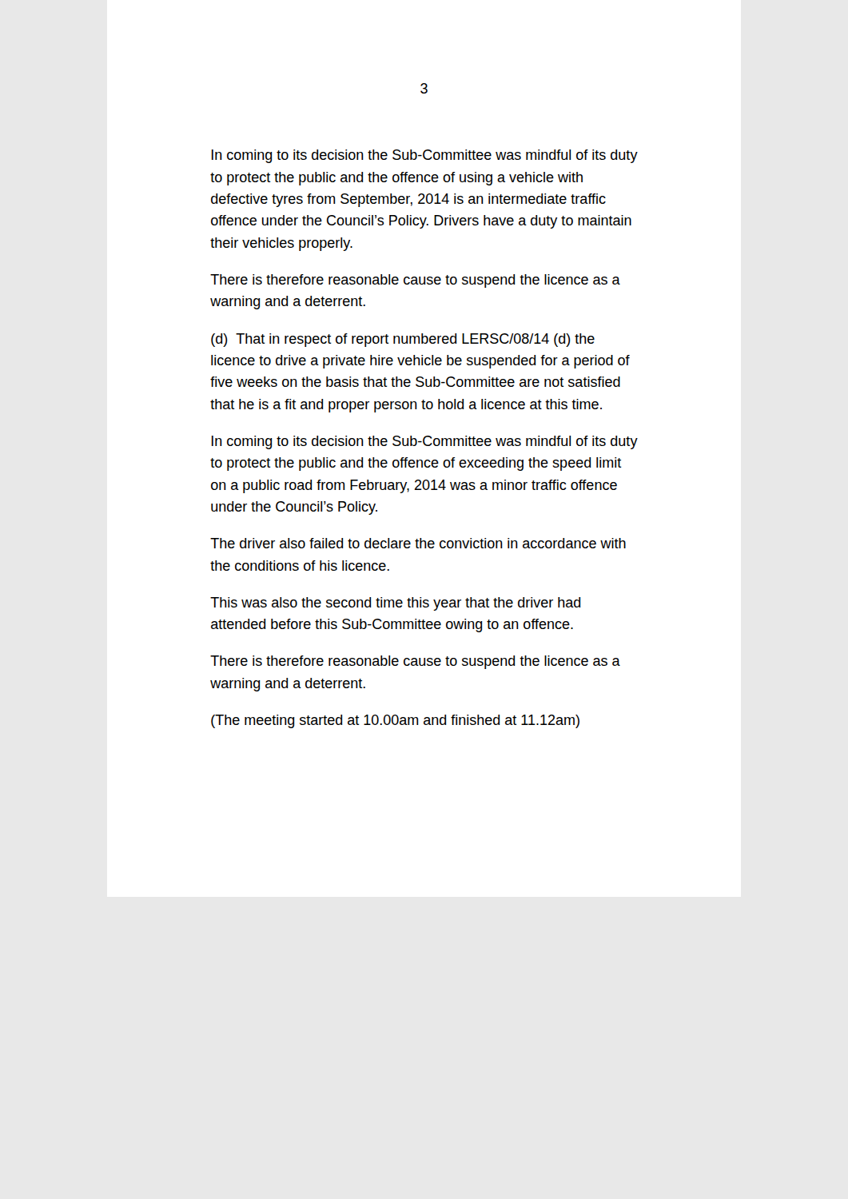3
In coming to its decision the Sub-Committee was mindful of its duty to protect the public and the offence of using a vehicle with defective tyres from September, 2014 is an intermediate traffic offence under the Council’s Policy. Drivers have a duty to maintain their vehicles properly.
There is therefore reasonable cause to suspend the licence as a warning and a deterrent.
(d) That in respect of report numbered LERSC/08/14 (d) the licence to drive a private hire vehicle be suspended for a period of five weeks on the basis that the Sub-Committee are not satisfied that he is a fit and proper person to hold a licence at this time.
In coming to its decision the Sub-Committee was mindful of its duty to protect the public and the offence of exceeding the speed limit on a public road from February, 2014 was a minor traffic offence under the Council’s Policy.
The driver also failed to declare the conviction in accordance with the conditions of his licence.
This was also the second time this year that the driver had attended before this Sub-Committee owing to an offence.
There is therefore reasonable cause to suspend the licence as a warning and a deterrent.
(The meeting started at 10.00am and finished at 11.12am)